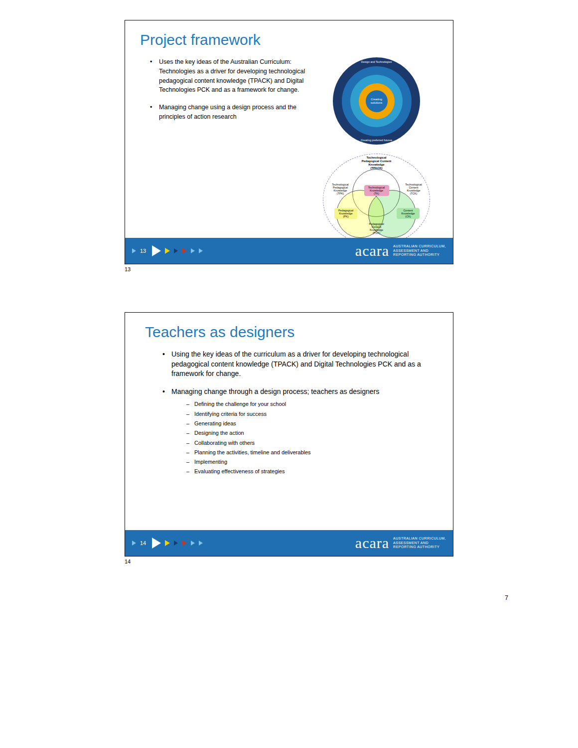Project framework
Uses the key ideas of the Australian Curriculum: Technologies as a driver for developing technological pedagogical content knowledge (TPACK) and Digital Technologies PCK and as a framework for change.
Managing change using a design process and the principles of action research
Design and Technologies Creating preferred futures Systems thinking Project management
Creating
solutions
Technological
Pedagogical Content
Knowledge
(TPACK)
Technological
Knowledge
(TK)
Technological
Pedagogical
Knowledge
(TPK)
Technological
Content
Knowledge
(TCK)
Pedagogical
Knowledge
(PK)
Content
Knowledge
(CK)
Pedagogical
Content
Knowledge
(PCK)
Contexts
http://www.matt-koehler.com/tpack/tpack-explained/
13
acara AUSTRALIAN CURRICULUM,
ASSESSMENT AND
REPORTING AUTHORITY
13
Teachers as designers
Using the key ideas of the curriculum as a driver for developing technological pedagogical content knowledge (TPACK) and Digital Technologies PCK and as a framework for change.
Managing change through a design process; teachers as designers
Defining the challenge for your school
Identifying criteria for success
Generating ideas
Designing the action
Collaborating with others
Planning the activities, timeline and deliverables
Implementing
Evaluating effectiveness of strategies
14
acara AUSTRALIAN CURRICULUM,
ASSESSMENT AND
REPORTING AUTHORITY
14
7